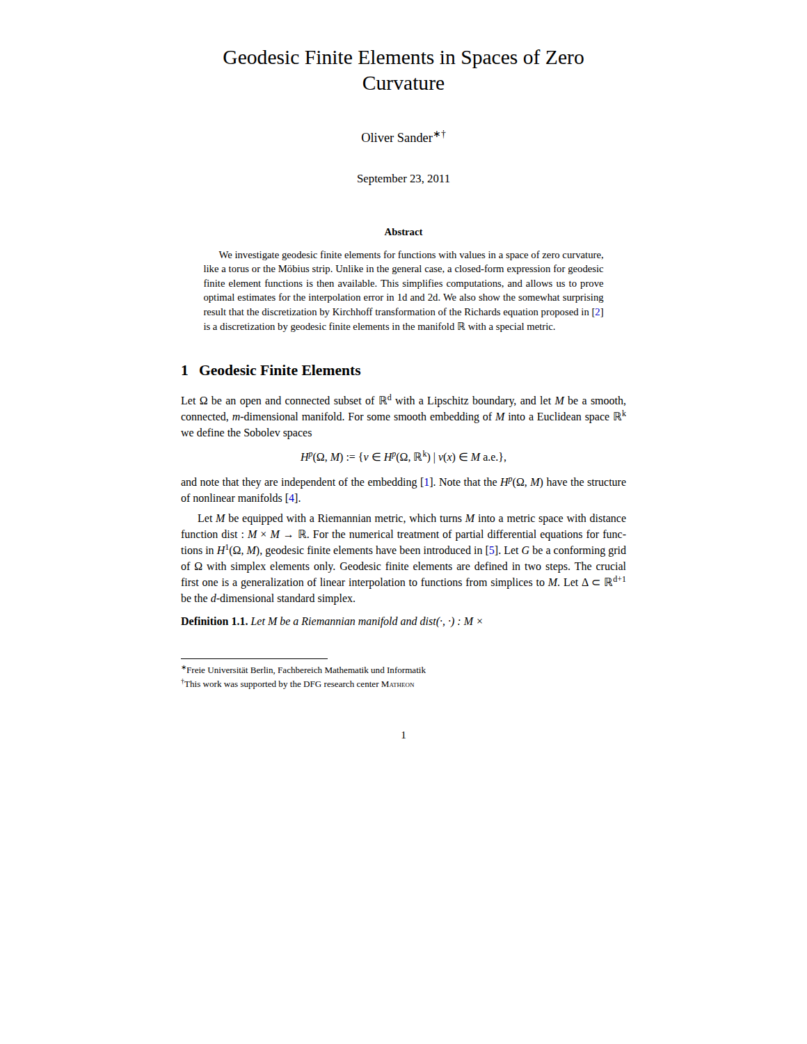Geodesic Finite Elements in Spaces of Zero
Curvature
Oliver Sander∗†
September 23, 2011
Abstract
We investigate geodesic finite elements for functions with values in a space of zero curvature, like a torus or the Möbius strip. Unlike in the general case, a closed-form expression for geodesic finite element functions is then available. This simplifies computations, and allows us to prove optimal estimates for the interpolation error in 1d and 2d. We also show the somewhat surprising result that the discretization by Kirchhoff transformation of the Richards equation proposed in [2] is a discretization by geodesic finite elements in the manifold ℝ with a special metric.
1 Geodesic Finite Elements
Let Ω be an open and connected subset of ℝd with a Lipschitz boundary, and let M be a smooth, connected, m-dimensional manifold. For some smooth embedding of M into a Euclidean space ℝk we define the Sobolev spaces
Hp(Ω, M) := {v ∈ Hp(Ω, ℝk) | v(x) ∈ M a.e.},
and note that they are independent of the embedding [1]. Note that the Hp(Ω, M) have the structure of nonlinear manifolds [4].
Let M be equipped with a Riemannian metric, which turns M into a metric space with distance function dist : M × M → ℝ. For the numerical treatment of partial differential equations for functions in H1(Ω, M), geodesic finite elements have been introduced in [5]. Let G be a conforming grid of Ω with simplex elements only. Geodesic finite elements are defined in two steps. The crucial first one is a generalization of linear interpolation to functions from simplices to M. Let Δ ⊂ ℝd+1 be the d-dimensional standard simplex.
Definition 1.1. Let M be a Riemannian manifold and dist(·, ·) : M ×
∗Freie Universität Berlin, Fachbereich Mathematik und Informatik
†This work was supported by the DFG research center Matheon
1